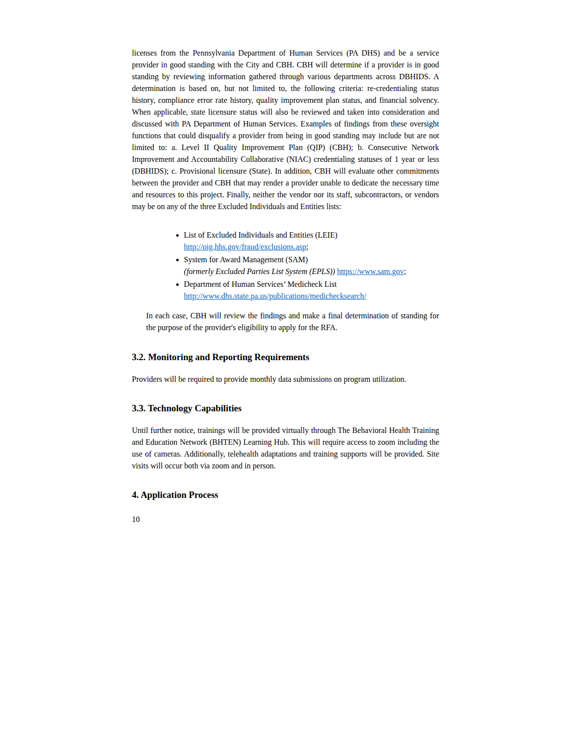licenses from the Pennsylvania Department of Human Services (PA DHS) and be a service provider in good standing with the City and CBH. CBH will determine if a provider is in good standing by reviewing information gathered through various departments across DBHIDS. A determination is based on, but not limited to, the following criteria: re-credentialing status history, compliance error rate history, quality improvement plan status, and financial solvency. When applicable, state licensure status will also be reviewed and taken into consideration and discussed with PA Department of Human Services. Examples of findings from these oversight functions that could disqualify a provider from being in good standing may include but are not limited to: a. Level II Quality Improvement Plan (QIP) (CBH); b. Consecutive Network Improvement and Accountability Collaborative (NIAC) credentialing statuses of 1 year or less (DBHIDS); c. Provisional licensure (State). In addition, CBH will evaluate other commitments between the provider and CBH that may render a provider unable to dedicate the necessary time and resources to this project. Finally, neither the vendor nor its staff, subcontractors, or vendors may be on any of the three Excluded Individuals and Entities lists:
List of Excluded Individuals and Entities (LEIE) http://oig.hhs.gov/fraud/exclusions.asp;
System for Award Management (SAM)
(formerly Excluded Parties List System (EPLS)) https://www.sam.gov;
Department of Human Services’ Medicheck List
http://www.dhs.state.pa.us/publications/medichecksearch/
In each case, CBH will review the findings and make a final determination of standing for the purpose of the provider's eligibility to apply for the RFA.
3.2. Monitoring and Reporting Requirements
Providers will be required to provide monthly data submissions on program utilization.
3.3. Technology Capabilities
Until further notice, trainings will be provided virtually through The Behavioral Health Training and Education Network (BHTEN) Learning Hub. This will require access to zoom including the use of cameras. Additionally, telehealth adaptations and training supports will be provided. Site visits will occur both via zoom and in person.
4. Application Process
10